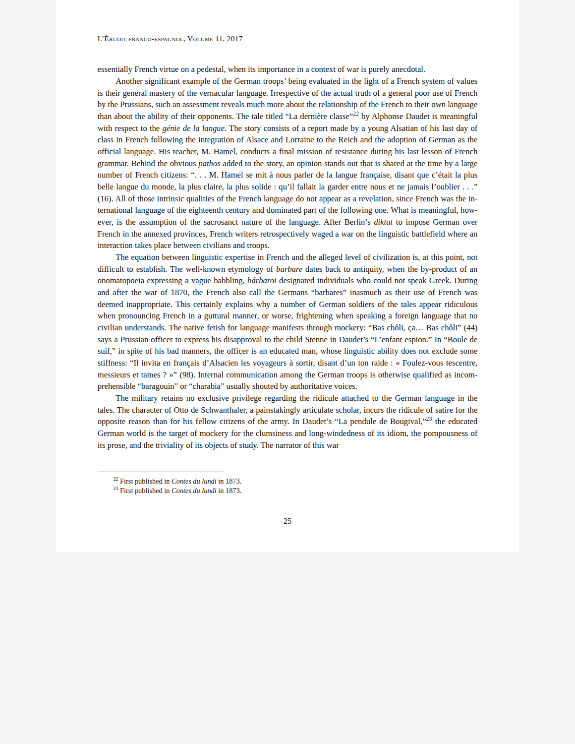L’Érudit franco-espagnol, Volume 11, 2017
essentially French virtue on a pedestal, when its importance in a context of war is purely anecdotal.
Another significant example of the German troops’ being evaluated in the light of a French system of values is their general mastery of the vernacular language. Irrespective of the actual truth of a general poor use of French by the Prussians, such an assessment reveals much more about the relationship of the French to their own language than about the ability of their opponents. The tale titled “La dernière classe”22 by Alphonse Daudet is meaningful with respect to the génie de la langue. The story consists of a report made by a young Alsatian of his last day of class in French following the integration of Alsace and Lorraine to the Reich and the adoption of German as the official language. His teacher, M. Hamel, conducts a final mission of resistance during his last lesson of French grammar. Behind the obvious pathos added to the story, an opinion stands out that is shared at the time by a large number of French citizens: “. . . M. Hamel se mit à nous parler de la langue française, disant que c’était la plus belle langue du monde, la plus claire, la plus solide : qu’il fallait la garder entre nous et ne jamais l’oublier . . .” (16). All of those intrinsic qualities of the French language do not appear as a revelation, since French was the international language of the eighteenth century and dominated part of the following one. What is meaningful, however, is the assumption of the sacrosanct nature of the language. After Berlin’s diktat to impose German over French in the annexed provinces, French writers retrospectively waged a war on the linguistic battlefield where an interaction takes place between civilians and troops.
The equation between linguistic expertise in French and the alleged level of civilization is, at this point, not difficult to establish. The well-known etymology of barbare dates back to antiquity, when the by-product of an onomatopoeia expressing a vague babbling, bárbaroi designated individuals who could not speak Greek. During and after the war of 1870, the French also call the Germans “barbares” inasmuch as their use of French was deemed inappropriate. This certainly explains why a number of German soldiers of the tales appear ridiculous when pronouncing French in a guttural manner, or worse, frightening when speaking a foreign language that no civilian understands. The native fetish for language manifests through mockery: “Bas chôli, ça… Bas chôli” (44) says a Prussian officer to express his disapproval to the child Stenne in Daudet’s “L’enfant espion.” In “Boule de suif,” in spite of his bad manners, the officer is an educated man, whose linguistic ability does not exclude some stiffness: “Il invita en français d’Alsacien les voyageurs à sortir, disant d’un ton raide : « Foulez-vous tescentre, messieurs et tames ? »” (98). Internal communication among the German troops is otherwise qualified as incomprehensible “baragouin” or “charabia” usually shouted by authoritative voices.
The military retains no exclusive privilege regarding the ridicule attached to the German language in the tales. The character of Otto de Schwanthaler, a painstakingly articulate scholar, incurs the ridicule of satire for the opposite reason than for his fellow citizens of the army. In Daudet’s “La pendule de Bougival,”23 the educated German world is the target of mockery for the clumsiness and long-windedness of its idiom, the pompousness of its prose, and the triviality of its objects of study. The narrator of this war
22 First published in Contes du lundi in 1873.
23 First published in Contes du lundi in 1873.
25